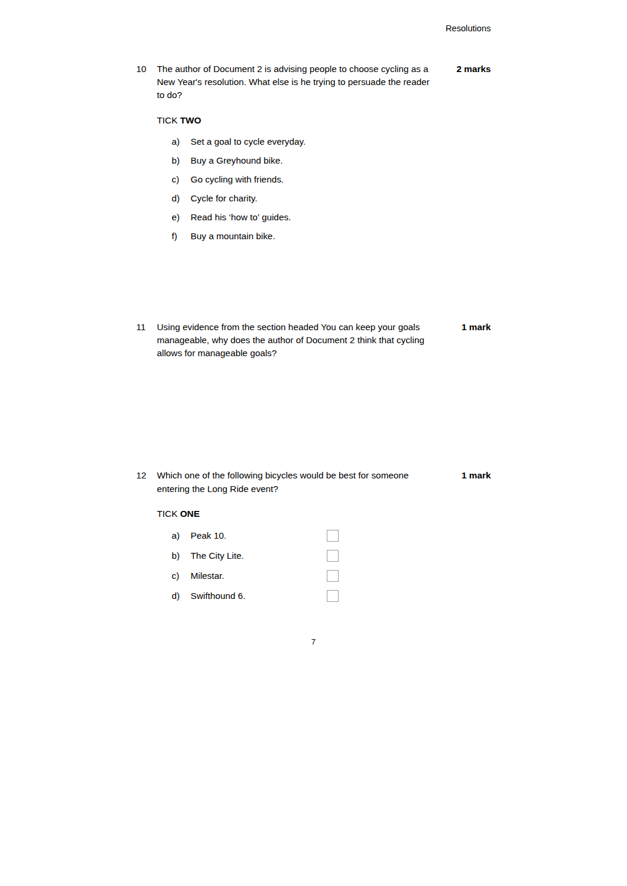Resolutions
10
The author of Document 2 is advising people to choose cycling as a New Year's resolution. What else is he trying to persuade the reader to do?
2 marks
TICK TWO
a) Set a goal to cycle everyday.
b) Buy a Greyhound bike.
c) Go cycling with friends.
d) Cycle for charity.
e) Read his ‘how to’ guides.
f) Buy a mountain bike.
11
Using evidence from the section headed You can keep your goals manageable, why does the author of Document 2 think that cycling allows for manageable goals?
1 mark
12
Which one of the following bicycles would be best for someone entering the Long Ride event?
1 mark
TICK ONE
a) Peak 10.
b) The City Lite.
c) Milestar.
d) Swifthound 6.
7